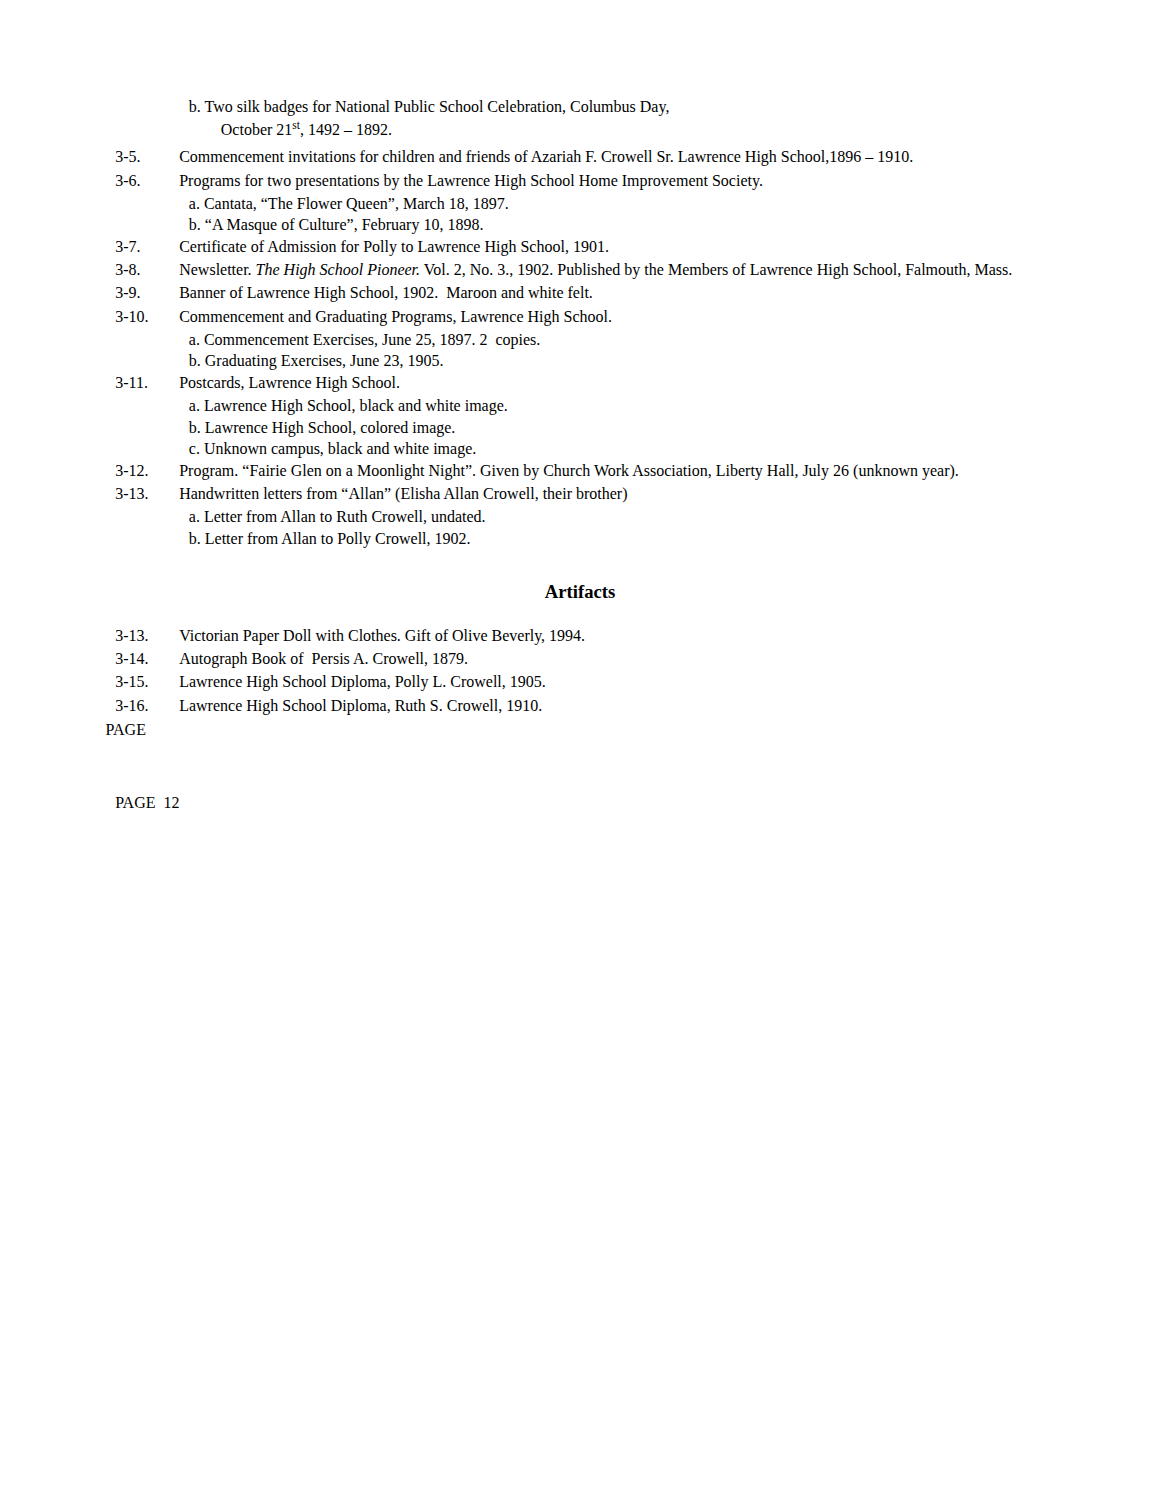b. Two silk badges for National Public School Celebration, Columbus Day,
October 21st, 1492 – 1892.
3-5.
Commencement invitations for children and friends of Azariah F. Crowell Sr. Lawrence High School,1896 – 1910.
3-6.
Programs for two presentations by the Lawrence High School Home Improvement Society.
a. Cantata, “The Flower Queen”, March 18, 1897.
b. “A Masque of Culture”, February 10, 1898.
3-7.
Certificate of Admission for Polly to Lawrence High School, 1901.
3-8.
Newsletter. The High School Pioneer. Vol. 2, No. 3., 1902. Published by the Members of Lawrence High School, Falmouth, Mass.
3-9.
Banner of Lawrence High School, 1902. Maroon and white felt.
3-10.
Commencement and Graduating Programs, Lawrence High School.
a. Commencement Exercises, June 25, 1897. 2 copies.
b. Graduating Exercises, June 23, 1905.
3-11.
Postcards, Lawrence High School.
a. Lawrence High School, black and white image.
b. Lawrence High School, colored image.
c. Unknown campus, black and white image.
3-12.
Program. “Fairie Glen on a Moonlight Night”. Given by Church Work Association, Liberty Hall, July 26 (unknown year).
3-13.
Handwritten letters from “Allan” (Elisha Allan Crowell, their brother)
a. Letter from Allan to Ruth Crowell, undated.
b. Letter from Allan to Polly Crowell, 1902.
Artifacts
3-13.
Victorian Paper Doll with Clothes. Gift of Olive Beverly, 1994.
3-14.
Autograph Book of Persis A. Crowell, 1879.
3-15.
Lawrence High School Diploma, Polly L. Crowell, 1905.
3-16.
Lawrence High School Diploma, Ruth S. Crowell, 1910.
PAGE
PAGE 12